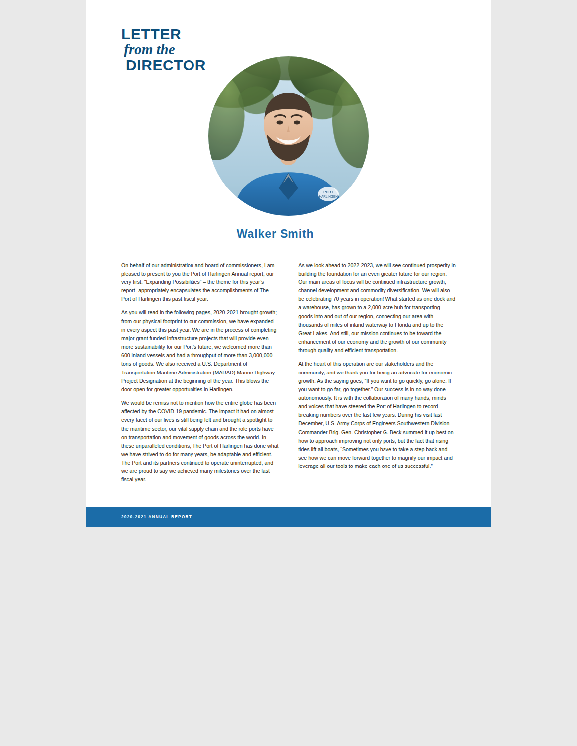Letter
from the
Director
PORT HARLINGEN
Walker Smith
On behalf of our administration and board of commissioners, I am pleased to present to you the Port of Harlingen Annual report, our very first. “Expanding Possibilities” – the theme for this year’s report- appropriately encapsulates the accomplishments of The Port of Harlingen this past fiscal year.
As you will read in the following pages, 2020-2021 brought growth; from our physical footprint to our commission, we have expanded in every aspect this past year. We are in the process of completing major grant funded infrastructure projects that will provide even more sustainability for our Port’s future, we welcomed more than 600 inland vessels and had a throughput of more than 3,000,000 tons of goods. We also received a U.S. Department of Transportation Maritime Administration (MARAD) Marine Highway Project Designation at the beginning of the year. This blows the door open for greater opportunities in Harlingen.
We would be remiss not to mention how the entire globe has been affected by the COVID-19 pandemic. The impact it had on almost every facet of our lives is still being felt and brought a spotlight to the maritime sector, our vital supply chain and the role ports have on transportation and movement of goods across the world. In these unparalleled conditions, The Port of Harlingen has done what we have strived to do for many years, be adaptable and efficient. The Port and its partners continued to operate uninterrupted, and we are proud to say we achieved many milestones over the last fiscal year.
As we look ahead to 2022-2023, we will see continued prosperity in building the foundation for an even greater future for our region. Our main areas of focus will be continued infrastructure growth, channel development and commodity diversification. We will also be celebrating 70 years in operation! What started as one dock and a warehouse, has grown to a 2,000-acre hub for transporting goods into and out of our region, connecting our area with thousands of miles of inland waterway to Florida and up to the Great Lakes. And still, our mission continues to be toward the enhancement of our economy and the growth of our community through quality and efficient transportation.
At the heart of this operation are our stakeholders and the community, and we thank you for being an advocate for economic growth. As the saying goes, “If you want to go quickly, go alone. If you want to go far, go together.” Our success is in no way done autonomously. It is with the collaboration of many hands, minds and voices that have steered the Port of Harlingen to record breaking numbers over the last few years. During his visit last December, U.S. Army Corps of Engineers Southwestern Division Commander Brig. Gen. Christopher G. Beck summed it up best on how to approach improving not only ports, but the fact that rising tides lift all boats, “Sometimes you have to take a step back and see how we can move forward together to magnify our impact and leverage all our tools to make each one of us successful.”
2020-2021 Annual Report